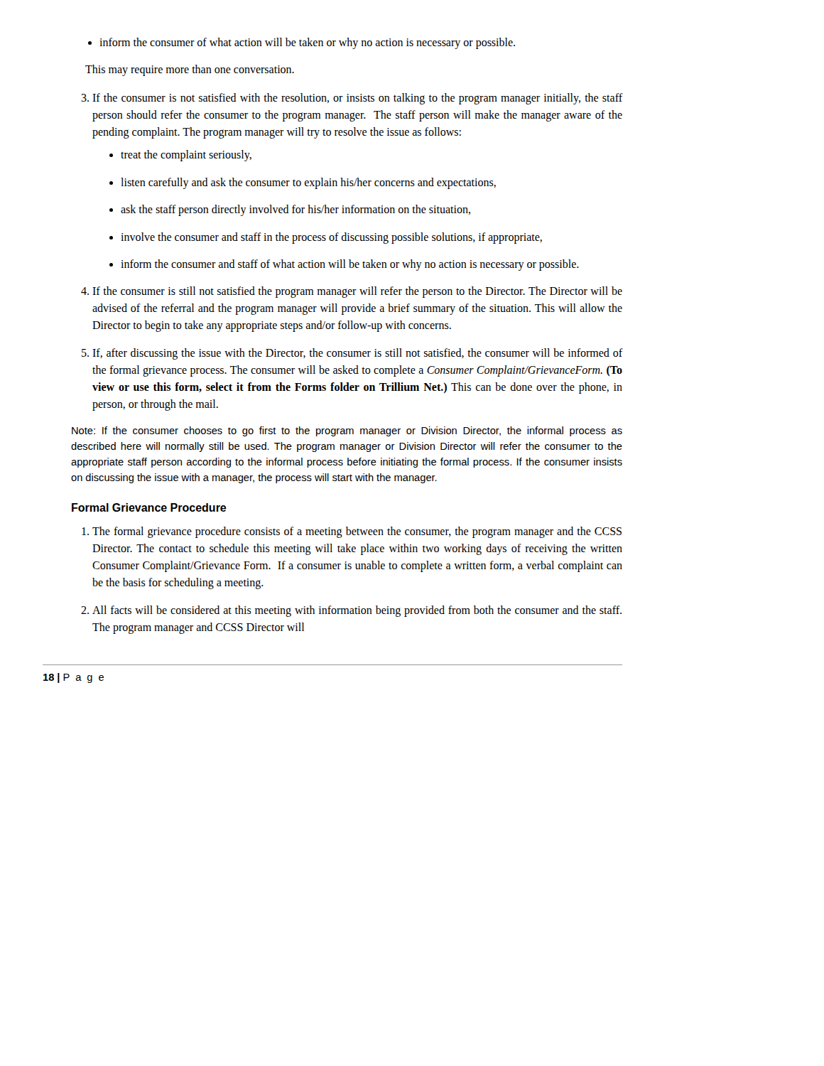inform the consumer of what action will be taken or why no action is necessary or possible.
This may require more than one conversation.
If the consumer is not satisfied with the resolution, or insists on talking to the program manager initially, the staff person should refer the consumer to the program manager. The staff person will make the manager aware of the pending complaint. The program manager will try to resolve the issue as follows:
treat the complaint seriously,
listen carefully and ask the consumer to explain his/her concerns and expectations,
ask the staff person directly involved for his/her information on the situation,
involve the consumer and staff in the process of discussing possible solutions, if appropriate,
inform the consumer and staff of what action will be taken or why no action is necessary or possible.
If the consumer is still not satisfied the program manager will refer the person to the Director. The Director will be advised of the referral and the program manager will provide a brief summary of the situation. This will allow the Director to begin to take any appropriate steps and/or follow-up with concerns.
If, after discussing the issue with the Director, the consumer is still not satisfied, the consumer will be informed of the formal grievance process. The consumer will be asked to complete a Consumer Complaint/GrievanceForm. (To view or use this form, select it from the Forms folder on Trillium Net.) This can be done over the phone, in person, or through the mail.
Note: If the consumer chooses to go first to the program manager or Division Director, the informal process as described here will normally still be used. The program manager or Division Director will refer the consumer to the appropriate staff person according to the informal process before initiating the formal process. If the consumer insists on discussing the issue with a manager, the process will start with the manager.
Formal Grievance Procedure
The formal grievance procedure consists of a meeting between the consumer, the program manager and the CCSS Director. The contact to schedule this meeting will take place within two working days of receiving the written Consumer Complaint/Grievance Form. If a consumer is unable to complete a written form, a verbal complaint can be the basis for scheduling a meeting.
All facts will be considered at this meeting with information being provided from both the consumer and the staff. The program manager and CCSS Director will
18 | P a g e